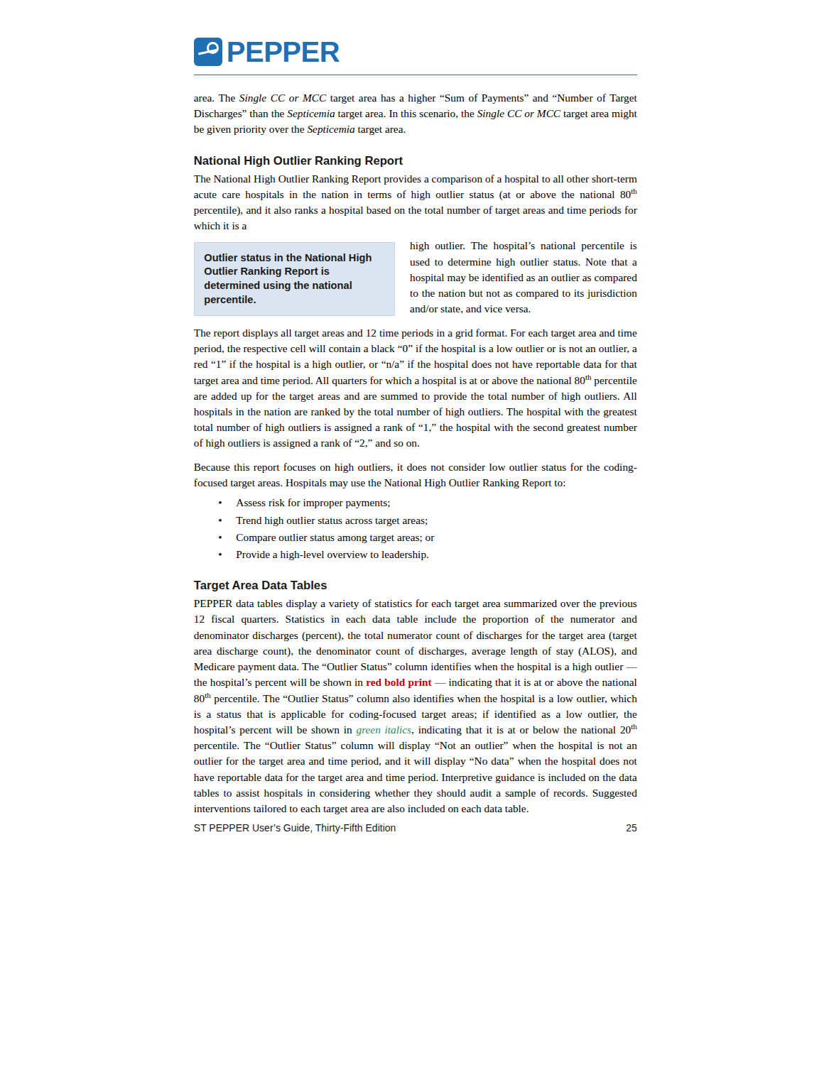PEPPER
area. The Single CC or MCC target area has a higher “Sum of Payments” and “Number of Target Discharges” than the Septicemia target area. In this scenario, the Single CC or MCC target area might be given priority over the Septicemia target area.
National High Outlier Ranking Report
The National High Outlier Ranking Report provides a comparison of a hospital to all other short-term acute care hospitals in the nation in terms of high outlier status (at or above the national 80th percentile), and it also ranks a hospital based on the total number of target areas and time periods for which it is a
Outlier status in the National High Outlier Ranking Report is determined using the national percentile.
high outlier. The hospital’s national percentile is used to determine high outlier status. Note that a hospital may be identified as an outlier as compared to the nation but not as compared to its jurisdiction and/or state, and vice versa.
The report displays all target areas and 12 time periods in a grid format. For each target area and time period, the respective cell will contain a black “0” if the hospital is a low outlier or is not an outlier, a red “1” if the hospital is a high outlier, or “n/a” if the hospital does not have reportable data for that target area and time period. All quarters for which a hospital is at or above the national 80th percentile are added up for the target areas and are summed to provide the total number of high outliers. All hospitals in the nation are ranked by the total number of high outliers. The hospital with the greatest total number of high outliers is assigned a rank of “1,” the hospital with the second greatest number of high outliers is assigned a rank of “2,” and so on.
Because this report focuses on high outliers, it does not consider low outlier status for the coding-focused target areas. Hospitals may use the National High Outlier Ranking Report to:
Assess risk for improper payments;
Trend high outlier status across target areas;
Compare outlier status among target areas; or
Provide a high-level overview to leadership.
Target Area Data Tables
PEPPER data tables display a variety of statistics for each target area summarized over the previous 12 fiscal quarters. Statistics in each data table include the proportion of the numerator and denominator discharges (percent), the total numerator count of discharges for the target area (target area discharge count), the denominator count of discharges, average length of stay (ALOS), and Medicare payment data. The “Outlier Status” column identifies when the hospital is a high outlier — the hospital’s percent will be shown in red bold print — indicating that it is at or above the national 80th percentile. The “Outlier Status” column also identifies when the hospital is a low outlier, which is a status that is applicable for coding-focused target areas; if identified as a low outlier, the hospital’s percent will be shown in green italics, indicating that it is at or below the national 20th percentile. The “Outlier Status” column will display “Not an outlier” when the hospital is not an outlier for the target area and time period, and it will display “No data” when the hospital does not have reportable data for the target area and time period. Interpretive guidance is included on the data tables to assist hospitals in considering whether they should audit a sample of records. Suggested interventions tailored to each target area are also included on each data table.
ST PEPPER User’s Guide, Thirty-Fifth Edition 25